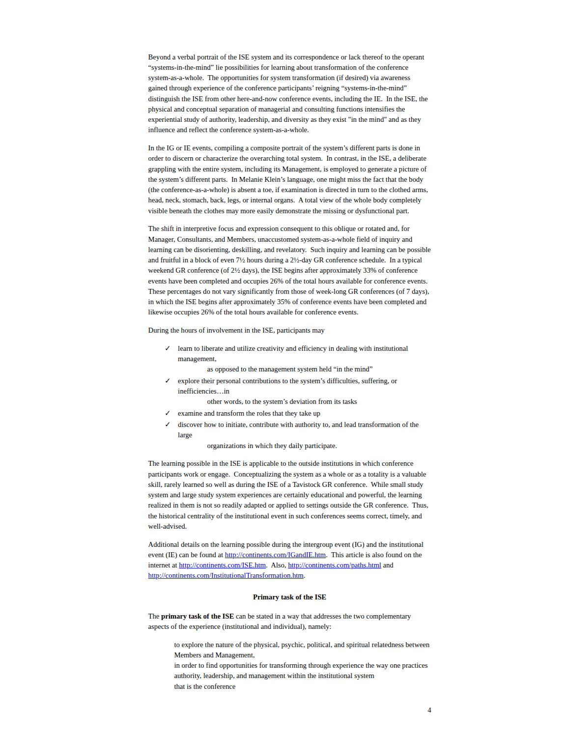Beyond a verbal portrait of the ISE system and its correspondence or lack thereof to the operant “systems-in-the-mind” lie possibilities for learning about transformation of the conference system-as-a-whole. The opportunities for system transformation (if desired) via awareness gained through experience of the conference participants’ reigning “systems-in-the-mind” distinguish the ISE from other here-and-now conference events, including the IE. In the ISE, the physical and conceptual separation of managerial and consulting functions intensifies the experiential study of authority, leadership, and diversity as they exist "in the mind" and as they influence and reflect the conference system-as-a-whole.
In the IG or IE events, compiling a composite portrait of the system’s different parts is done in order to discern or characterize the overarching total system. In contrast, in the ISE, a deliberate grappling with the entire system, including its Management, is employed to generate a picture of the system’s different parts. In Melanie Klein’s language, one might miss the fact that the body (the conference-as-a-whole) is absent a toe, if examination is directed in turn to the clothed arms, head, neck, stomach, back, legs, or internal organs. A total view of the whole body completely visible beneath the clothes may more easily demonstrate the missing or dysfunctional part.
The shift in interpretive focus and expression consequent to this oblique or rotated and, for Manager, Consultants, and Members, unaccustomed system-as-a-whole field of inquiry and learning can be disorienting, deskilling, and revelatory. Such inquiry and learning can be possible and fruitful in a block of even 7½ hours during a 2½-day GR conference schedule. In a typical weekend GR conference (of 2½ days), the ISE begins after approximately 33% of conference events have been completed and occupies 26% of the total hours available for conference events. These percentages do not vary significantly from those of week-long GR conferences (of 7 days), in which the ISE begins after approximately 35% of conference events have been completed and likewise occupies 26% of the total hours available for conference events.
During the hours of involvement in the ISE, participants may
learn to liberate and utilize creativity and efficiency in dealing with institutional management, as opposed to the management system held “in the mind”
explore their personal contributions to the system’s difficulties, suffering, or inefficiencies…in other words, to the system’s deviation from its tasks
examine and transform the roles that they take up
discover how to initiate, contribute with authority to, and lead transformation of the large organizations in which they daily participate.
The learning possible in the ISE is applicable to the outside institutions in which conference participants work or engage. Conceptualizing the system as a whole or as a totality is a valuable skill, rarely learned so well as during the ISE of a Tavistock GR conference. While small study system and large study system experiences are certainly educational and powerful, the learning realized in them is not so readily adapted or applied to settings outside the GR conference. Thus, the historical centrality of the institutional event in such conferences seems correct, timely, and well-advised.
Additional details on the learning possible during the intergroup event (IG) and the institutional event (IE) can be found at http://continents.com/IGandIE.htm. This article is also found on the internet at http://continents.com/ISE.htm. Also, http://continents.com/paths.html and http://continents.com/InstitutionalTransformation.htm.
Primary task of the ISE
The primary task of the ISE can be stated in a way that addresses the two complementary aspects of the experience (institutional and individual), namely:
to explore the nature of the physical, psychic, political, and spiritual relatedness between Members and Management,
in order to find opportunities for transforming through experience the way one practices authority, leadership, and management within the institutional system
that is the conference
4